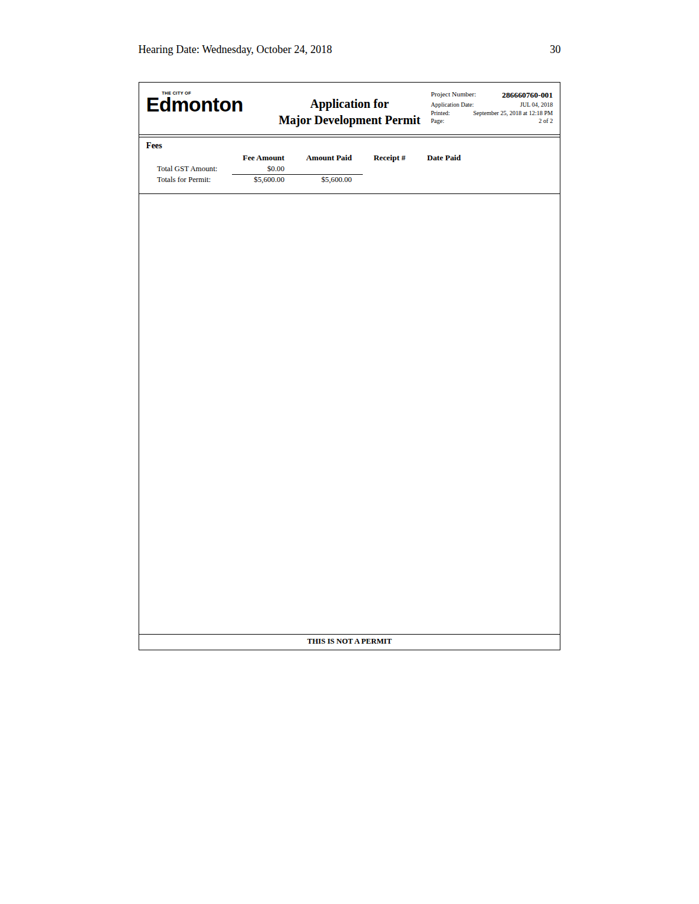Hearing Date: Wednesday, October 24, 2018
30
THE CITY OF Edmonton
Application for
Major Development Permit
Project Number: 286660760-001
Application Date: JUL 04, 2018
Printed: September 25, 2018 at 12:18 PM
Page: 2 of 2
Fees
| | Fee Amount | Amount Paid | Receipt # | Date Paid |
| --- | --- | --- | --- | --- |
| Total GST Amount: | $0.00 | | | |
| Totals for Permit: | $5,600.00 | $5,600.00 | | |
THIS IS NOT A PERMIT